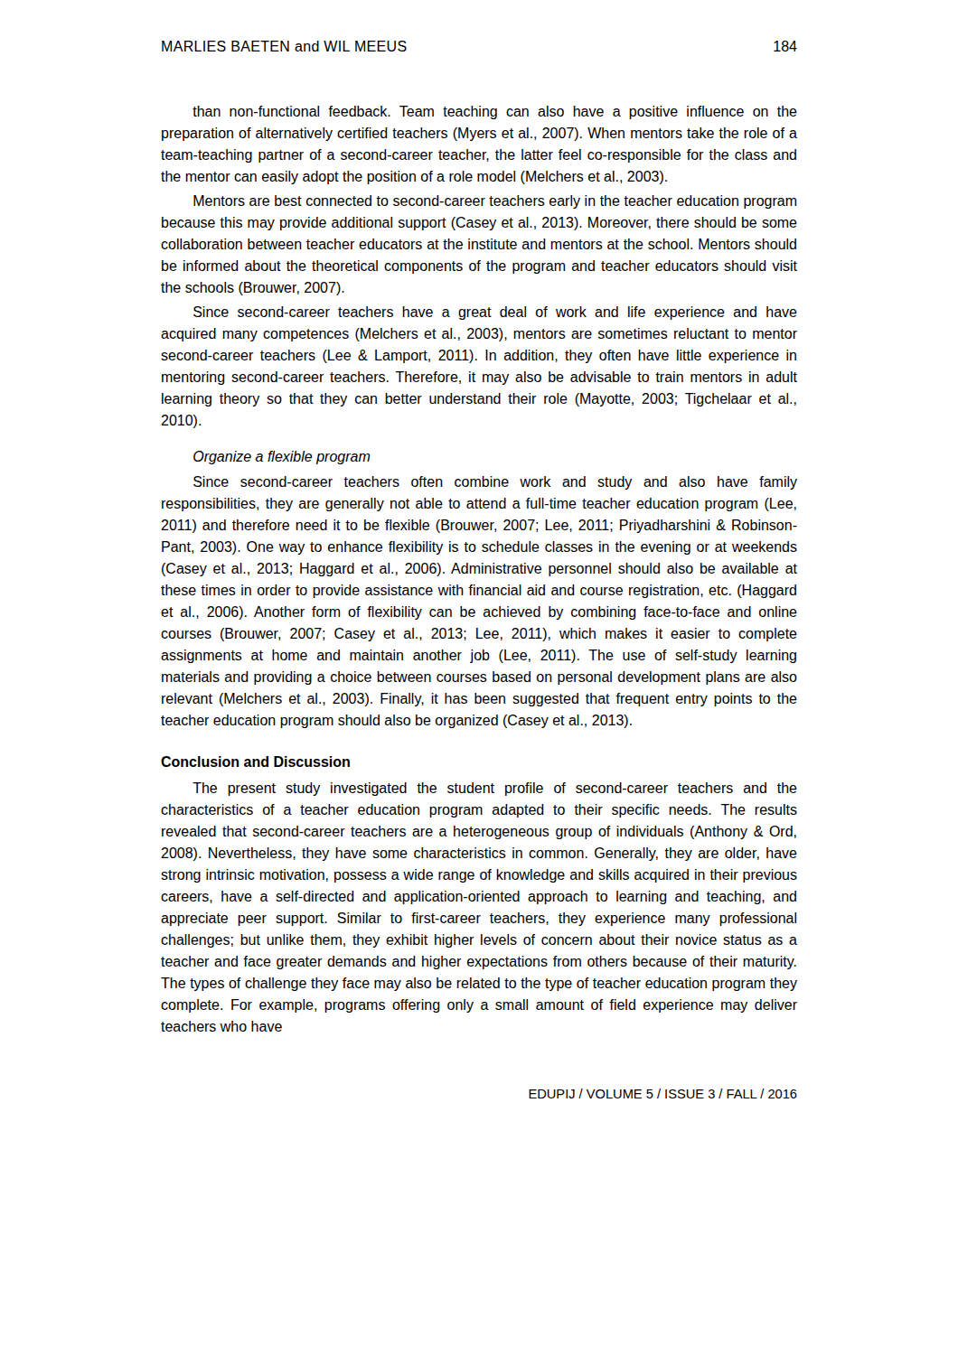MARLIES BAETEN and WIL MEEUS 184
than non-functional feedback. Team teaching can also have a positive influence on the preparation of alternatively certified teachers (Myers et al., 2007). When mentors take the role of a team-teaching partner of a second-career teacher, the latter feel co-responsible for the class and the mentor can easily adopt the position of a role model (Melchers et al., 2003).
Mentors are best connected to second-career teachers early in the teacher education program because this may provide additional support (Casey et al., 2013). Moreover, there should be some collaboration between teacher educators at the institute and mentors at the school. Mentors should be informed about the theoretical components of the program and teacher educators should visit the schools (Brouwer, 2007).
Since second-career teachers have a great deal of work and life experience and have acquired many competences (Melchers et al., 2003), mentors are sometimes reluctant to mentor second-career teachers (Lee & Lamport, 2011). In addition, they often have little experience in mentoring second-career teachers. Therefore, it may also be advisable to train mentors in adult learning theory so that they can better understand their role (Mayotte, 2003; Tigchelaar et al., 2010).
Organize a flexible program
Since second-career teachers often combine work and study and also have family responsibilities, they are generally not able to attend a full-time teacher education program (Lee, 2011) and therefore need it to be flexible (Brouwer, 2007; Lee, 2011; Priyadharshini & Robinson-Pant, 2003). One way to enhance flexibility is to schedule classes in the evening or at weekends (Casey et al., 2013; Haggard et al., 2006). Administrative personnel should also be available at these times in order to provide assistance with financial aid and course registration, etc. (Haggard et al., 2006). Another form of flexibility can be achieved by combining face-to-face and online courses (Brouwer, 2007; Casey et al., 2013; Lee, 2011), which makes it easier to complete assignments at home and maintain another job (Lee, 2011). The use of self-study learning materials and providing a choice between courses based on personal development plans are also relevant (Melchers et al., 2003). Finally, it has been suggested that frequent entry points to the teacher education program should also be organized (Casey et al., 2013).
Conclusion and Discussion
The present study investigated the student profile of second-career teachers and the characteristics of a teacher education program adapted to their specific needs. The results revealed that second-career teachers are a heterogeneous group of individuals (Anthony & Ord, 2008). Nevertheless, they have some characteristics in common. Generally, they are older, have strong intrinsic motivation, possess a wide range of knowledge and skills acquired in their previous careers, have a self-directed and application-oriented approach to learning and teaching, and appreciate peer support. Similar to first-career teachers, they experience many professional challenges; but unlike them, they exhibit higher levels of concern about their novice status as a teacher and face greater demands and higher expectations from others because of their maturity. The types of challenge they face may also be related to the type of teacher education program they complete. For example, programs offering only a small amount of field experience may deliver teachers who have
EDUPIJ / VOLUME 5 / ISSUE 3 / FALL / 2016